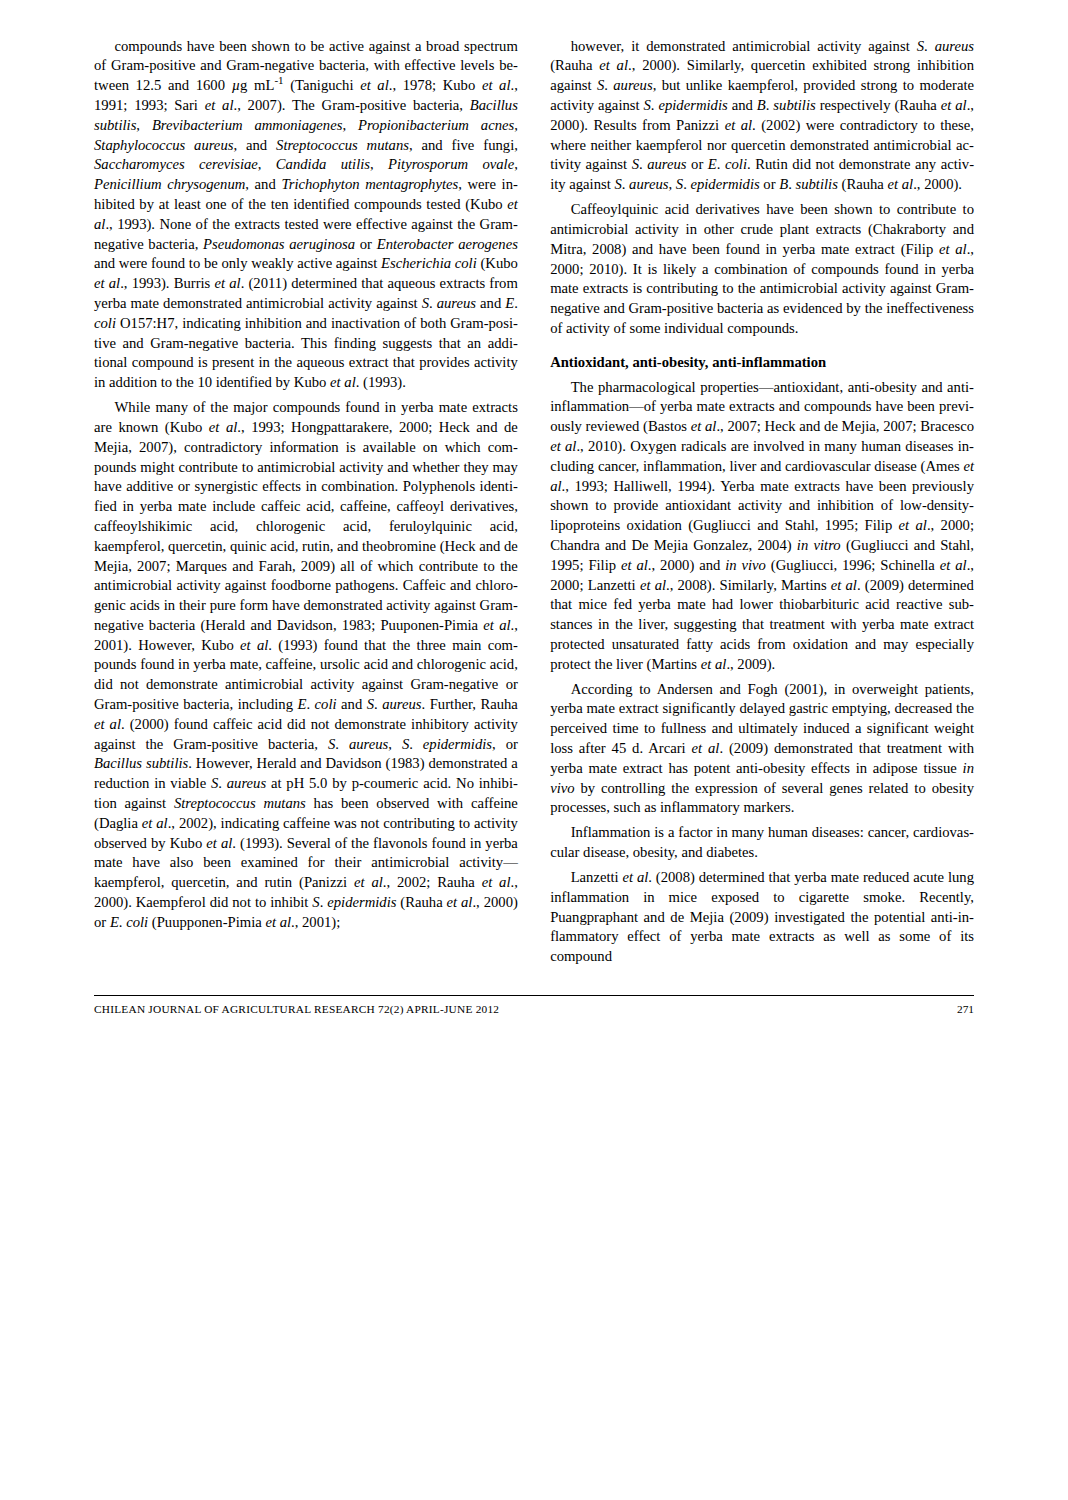compounds have been shown to be active against a broad spectrum of Gram-positive and Gram-negative bacteria, with effective levels between 12.5 and 1600 µg mL-1 (Taniguchi et al., 1978; Kubo et al., 1991; 1993; Sari et al., 2007). The Gram-positive bacteria, Bacillus subtilis, Brevibacterium ammoniagenes, Propionibacterium acnes, Staphylococcus aureus, and Streptococcus mutans, and five fungi, Saccharomyces cerevisiae, Candida utilis, Pityrosporum ovale, Penicillium chrysogenum, and Trichophyton mentagrophytes, were inhibited by at least one of the ten identified compounds tested (Kubo et al., 1993). None of the extracts tested were effective against the Gram-negative bacteria, Pseudomonas aeruginosa or Enterobacter aerogenes and were found to be only weakly active against Escherichia coli (Kubo et al., 1993). Burris et al. (2011) determined that aqueous extracts from yerba mate demonstrated antimicrobial activity against S. aureus and E. coli O157:H7, indicating inhibition and inactivation of both Gram-positive and Gram-negative bacteria. This finding suggests that an additional compound is present in the aqueous extract that provides activity in addition to the 10 identified by Kubo et al. (1993).
While many of the major compounds found in yerba mate extracts are known (Kubo et al., 1993; Hongpattarakere, 2000; Heck and de Mejia, 2007), contradictory information is available on which compounds might contribute to antimicrobial activity and whether they may have additive or synergistic effects in combination. Polyphenols identified in yerba mate include caffeic acid, caffeine, caffeoyl derivatives, caffeoylshikimic acid, chlorogenic acid, feruloylquinic acid, kaempferol, quercetin, quinic acid, rutin, and theobromine (Heck and de Mejia, 2007; Marques and Farah, 2009) all of which contribute to the antimicrobial activity against foodborne pathogens. Caffeic and chlorogenic acids in their pure form have demonstrated activity against Gram-negative bacteria (Herald and Davidson, 1983; Puuponen-Pimia et al., 2001). However, Kubo et al. (1993) found that the three main compounds found in yerba mate, caffeine, ursolic acid and chlorogenic acid, did not demonstrate antimicrobial activity against Gram-negative or Gram-positive bacteria, including E. coli and S. aureus. Further, Rauha et al. (2000) found caffeic acid did not demonstrate inhibitory activity against the Gram-positive bacteria, S. aureus, S. epidermidis, or Bacillus subtilis. However, Herald and Davidson (1983) demonstrated a reduction in viable S. aureus at pH 5.0 by p-coumeric acid. No inhibition against Streptococcus mutans has been observed with caffeine (Daglia et al., 2002), indicating caffeine was not contributing to activity observed by Kubo et al. (1993). Several of the flavonols found in yerba mate have also been examined for their antimicrobial activity—kaempferol, quercetin, and rutin (Panizzi et al., 2002; Rauha et al., 2000). Kaempferol did not to inhibit S. epidermidis (Rauha et al., 2000) or E. coli (Puupponen-Pimia et al., 2001);
however, it demonstrated antimicrobial activity against S. aureus (Rauha et al., 2000). Similarly, quercetin exhibited strong inhibition against S. aureus, but unlike kaempferol, provided strong to moderate activity against S. epidermidis and B. subtilis respectively (Rauha et al., 2000). Results from Panizzi et al. (2002) were contradictory to these, where neither kaempferol nor quercetin demonstrated antimicrobial activity against S. aureus or E. coli. Rutin did not demonstrate any activity against S. aureus, S. epidermidis or B. subtilis (Rauha et al., 2000).
Caffeoylquinic acid derivatives have been shown to contribute to antimicrobial activity in other crude plant extracts (Chakraborty and Mitra, 2008) and have been found in yerba mate extract (Filip et al., 2000; 2010). It is likely a combination of compounds found in yerba mate extracts is contributing to the antimicrobial activity against Gram-negative and Gram-positive bacteria as evidenced by the ineffectiveness of activity of some individual compounds.
Antioxidant, anti-obesity, anti-inflammation
The pharmacological properties—antioxidant, anti-obesity and anti-inflammation—of yerba mate extracts and compounds have been previously reviewed (Bastos et al., 2007; Heck and de Mejia, 2007; Bracesco et al., 2010). Oxygen radicals are involved in many human diseases including cancer, inflammation, liver and cardiovascular disease (Ames et al., 1993; Halliwell, 1994). Yerba mate extracts have been previously shown to provide antioxidant activity and inhibition of low-density-lipoproteins oxidation (Gugliucci and Stahl, 1995; Filip et al., 2000; Chandra and De Mejia Gonzalez, 2004) in vitro (Gugliucci and Stahl, 1995; Filip et al., 2000) and in vivo (Gugliucci, 1996; Schinella et al., 2000; Lanzetti et al., 2008). Similarly, Martins et al. (2009) determined that mice fed yerba mate had lower thiobarbituric acid reactive substances in the liver, suggesting that treatment with yerba mate extract protected unsaturated fatty acids from oxidation and may especially protect the liver (Martins et al., 2009).
According to Andersen and Fogh (2001), in overweight patients, yerba mate extract significantly delayed gastric emptying, decreased the perceived time to fullness and ultimately induced a significant weight loss after 45 d. Arcari et al. (2009) demonstrated that treatment with yerba mate extract has potent anti-obesity effects in adipose tissue in vivo by controlling the expression of several genes related to obesity processes, such as inflammatory markers.
Inflammation is a factor in many human diseases: cancer, cardiovascular disease, obesity, and diabetes.
Lanzetti et al. (2008) determined that yerba mate reduced acute lung inflammation in mice exposed to cigarette smoke. Recently, Puangpraphant and de Mejia (2009) investigated the potential anti-inflammatory effect of yerba mate extracts as well as some of its compound
CHILEAN JOURNAL OF AGRICULTURAL RESEARCH 72(2) APRIL-JUNE 2012 271